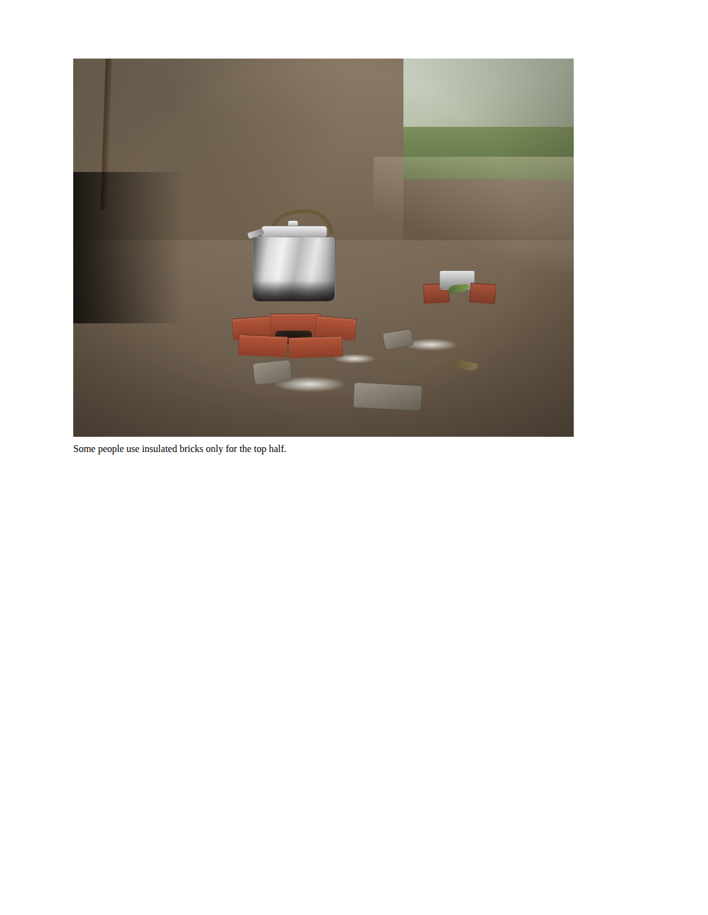Some people use insulated bricks only for the top half.